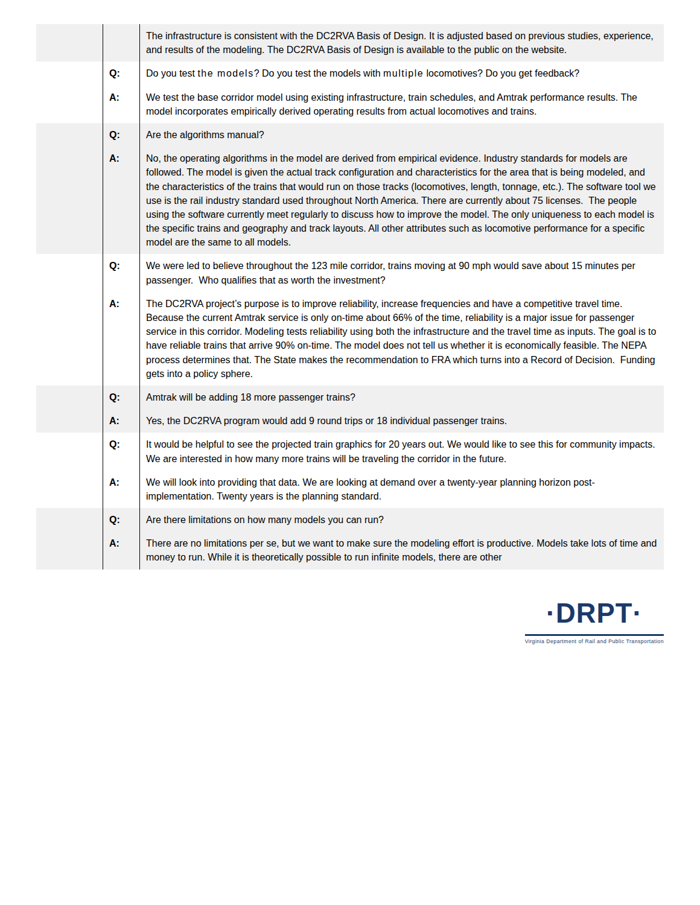| | | The infrastructure is consistent with the DC2RVA Basis of Design. It is adjusted based on previous studies, experience, and results of the modeling. The DC2RVA Basis of Design is available to the public on the website. |
| | Q: | Do you test the models ? Do you test the models with multiple locomotives? Do you get feedback? |
| | A: | We test the base corridor model using existing infrastructure, train schedules, and Amtrak performance results. The model incorporates empirically derived operating results from actual locomotives and trains. |
| | Q: | Are the algorithms manual? |
| | A: | No, the operating algorithms in the model are derived from empirical evidence. Industry standards for models are followed. The model is given the actual track configuration and characteristics for the area that is being modeled, and the characteristics of the trains that would run on those tracks (locomotives, length, tonnage, etc.). The software tool we use is the rail industry standard used throughout North America. There are currently about 75 licenses. The people using the software currently meet regularly to discuss how to improve the model. The only uniqueness to each model is the specific trains and geography and track layouts. All other attributes such as locomotive performance for a specific model are the same to all models. |
| | Q: | We were led to believe throughout the 123 mile corridor, trains moving at 90 mph would save about 15 minutes per passenger. Who qualifies that as worth the investment? |
| | A: | The DC2RVA project’s purpose is to improve reliability, increase frequencies and have a competitive travel time. Because the current Amtrak service is only on-time about 66% of the time, reliability is a major issue for passenger service in this corridor. Modeling tests reliability using both the infrastructure and the travel time as inputs. The goal is to have reliable trains that arrive 90% on-time. The model does not tell us whether it is economically feasible. The NEPA process determines that. The State makes the recommendation to FRA which turns into a Record of Decision. Funding gets into a policy sphere. |
| | Q: | Amtrak will be adding 18 more passenger trains? |
| | A: | Yes, the DC2RVA program would add 9 round trips or 18 individual passenger trains. |
| | Q: | It would be helpful to see the projected train graphics for 20 years out. We would like to see this for community impacts. We are interested in how many more trains will be traveling the corridor in the future. |
| | A: | We will look into providing that data. We are looking at demand over a twenty-year planning horizon post-implementation. Twenty years is the planning standard. |
| | Q: | Are there limitations on how many models you can run? |
| | A: | There are no limitations per se, but we want to make sure the modeling effort is productive. Models take lots of time and money to run. While it is theoretically possible to run infinite models, there are other |
·DRPT·
Virginia Department of Rail and Public Transportation